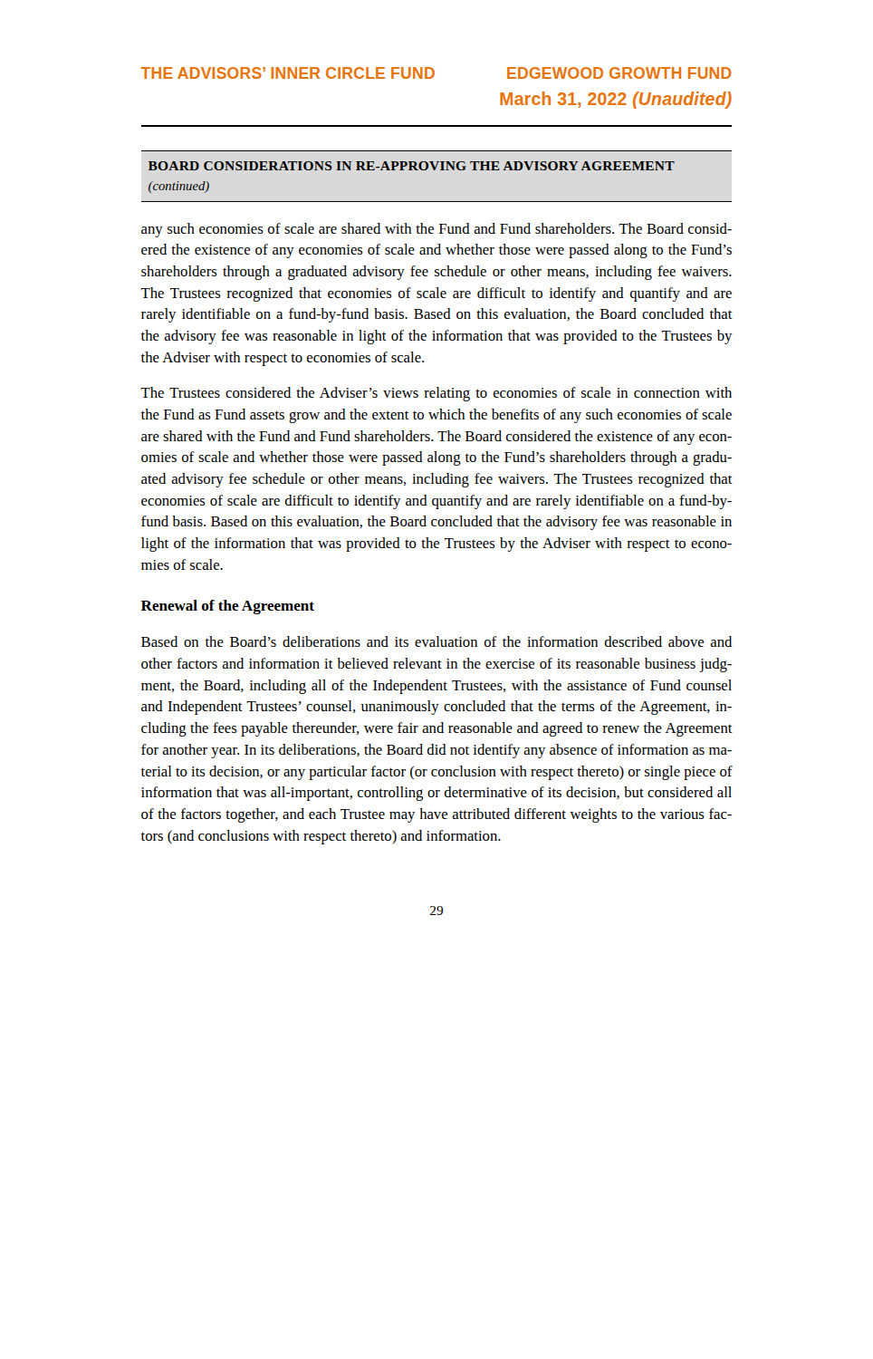THE ADVISORS’ INNER CIRCLE FUND EDGEWOOD GROWTH FUND
March 31, 2022 (Unaudited)
BOARD CONSIDERATIONS IN RE-APPROVING THE ADVISORY AGREEMENT
(continued)
any such economies of scale are shared with the Fund and Fund shareholders. The Board considered the existence of any economies of scale and whether those were passed along to the Fund’s shareholders through a graduated advisory fee schedule or other means, including fee waivers. The Trustees recognized that economies of scale are difficult to identify and quantify and are rarely identifiable on a fund-by-fund basis. Based on this evaluation, the Board concluded that the advisory fee was reasonable in light of the information that was provided to the Trustees by the Adviser with respect to economies of scale.
The Trustees considered the Adviser’s views relating to economies of scale in connection with the Fund as Fund assets grow and the extent to which the benefits of any such economies of scale are shared with the Fund and Fund shareholders. The Board considered the existence of any economies of scale and whether those were passed along to the Fund’s shareholders through a graduated advisory fee schedule or other means, including fee waivers. The Trustees recognized that economies of scale are difficult to identify and quantify and are rarely identifiable on a fund-by-fund basis. Based on this evaluation, the Board concluded that the advisory fee was reasonable in light of the information that was provided to the Trustees by the Adviser with respect to economies of scale.
Renewal of the Agreement
Based on the Board’s deliberations and its evaluation of the information described above and other factors and information it believed relevant in the exercise of its reasonable business judgment, the Board, including all of the Independent Trustees, with the assistance of Fund counsel and Independent Trustees’ counsel, unanimously concluded that the terms of the Agreement, including the fees payable thereunder, were fair and reasonable and agreed to renew the Agreement for another year. In its deliberations, the Board did not identify any absence of information as material to its decision, or any particular factor (or conclusion with respect thereto) or single piece of information that was all-important, controlling or determinative of its decision, but considered all of the factors together, and each Trustee may have attributed different weights to the various factors (and conclusions with respect thereto) and information.
29